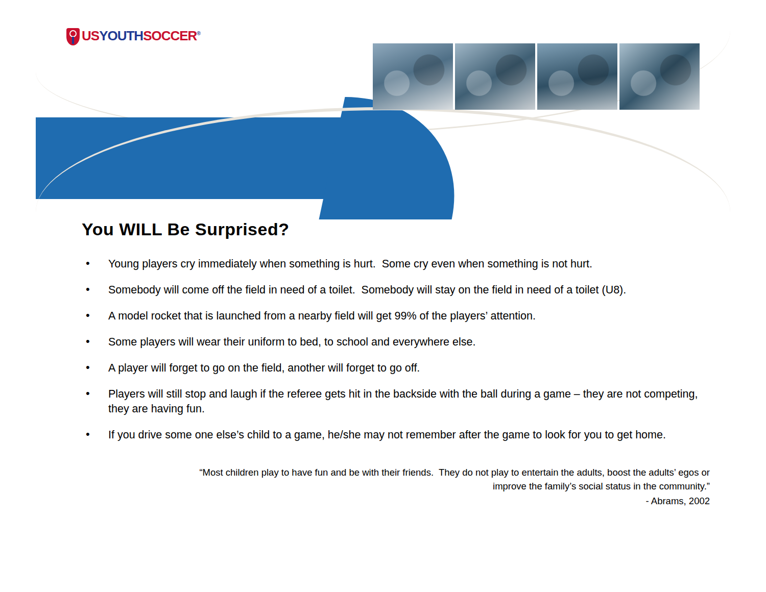US YOUTH SOCCER®
You WILL Be Surprised?
Young players cry immediately when something is hurt. Some cry even when something is not hurt.
Somebody will come off the field in need of a toilet. Somebody will stay on the field in need of a toilet (U8).
A model rocket that is launched from a nearby field will get 99% of the players’ attention.
Some players will wear their uniform to bed, to school and everywhere else.
A player will forget to go on the field, another will forget to go off.
Players will still stop and laugh if the referee gets hit in the backside with the ball during a game – they are not competing, they are having fun.
If you drive some one else’s child to a game, he/she may not remember after the game to look for you to get home.
“Most children play to have fun and be with their friends. They do not play to entertain the adults, boost the adults’ egos or improve the family’s social status in the community.” - Abrams, 2002